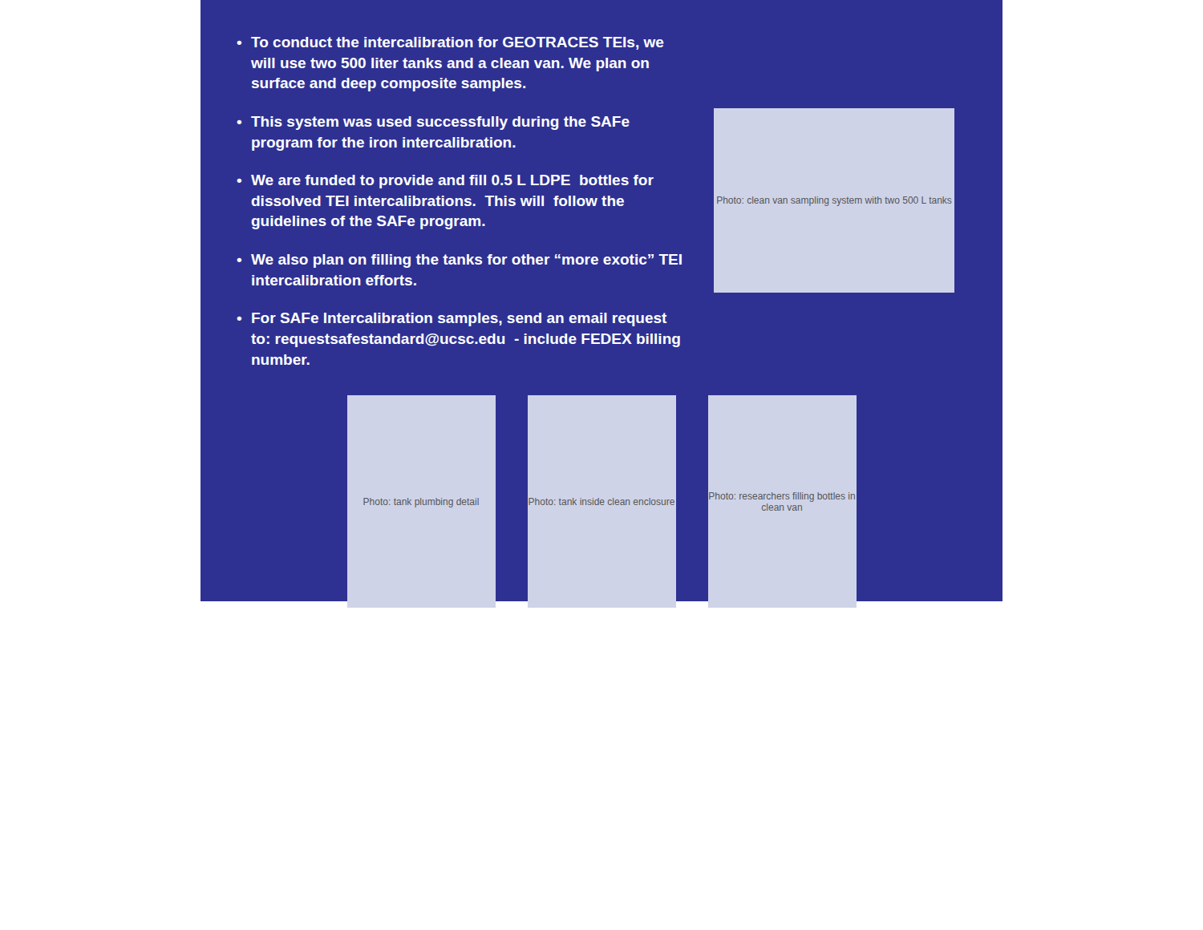To conduct the intercalibration for GEOTRACES TEIs, we will use two 500 liter tanks and a clean van. We plan on surface and deep composite samples.
This system was used successfully during the SAFe program for the iron intercalibration.
We are funded to provide and fill 0.5 L LDPE bottles for dissolved TEI intercalibrations. This will follow the guidelines of the SAFe program.
We also plan on filling the tanks for other “more exotic” TEI intercalibration efforts.
For SAFe Intercalibration samples, send an email request to: requestsafestandard@ucsc.edu - include FEDEX billing number.
Photo: clean van sampling system with two 500 L tanks
Photo: tank plumbing detail
Photo: tank inside clean enclosure
Photo: researchers filling bottles in clean van